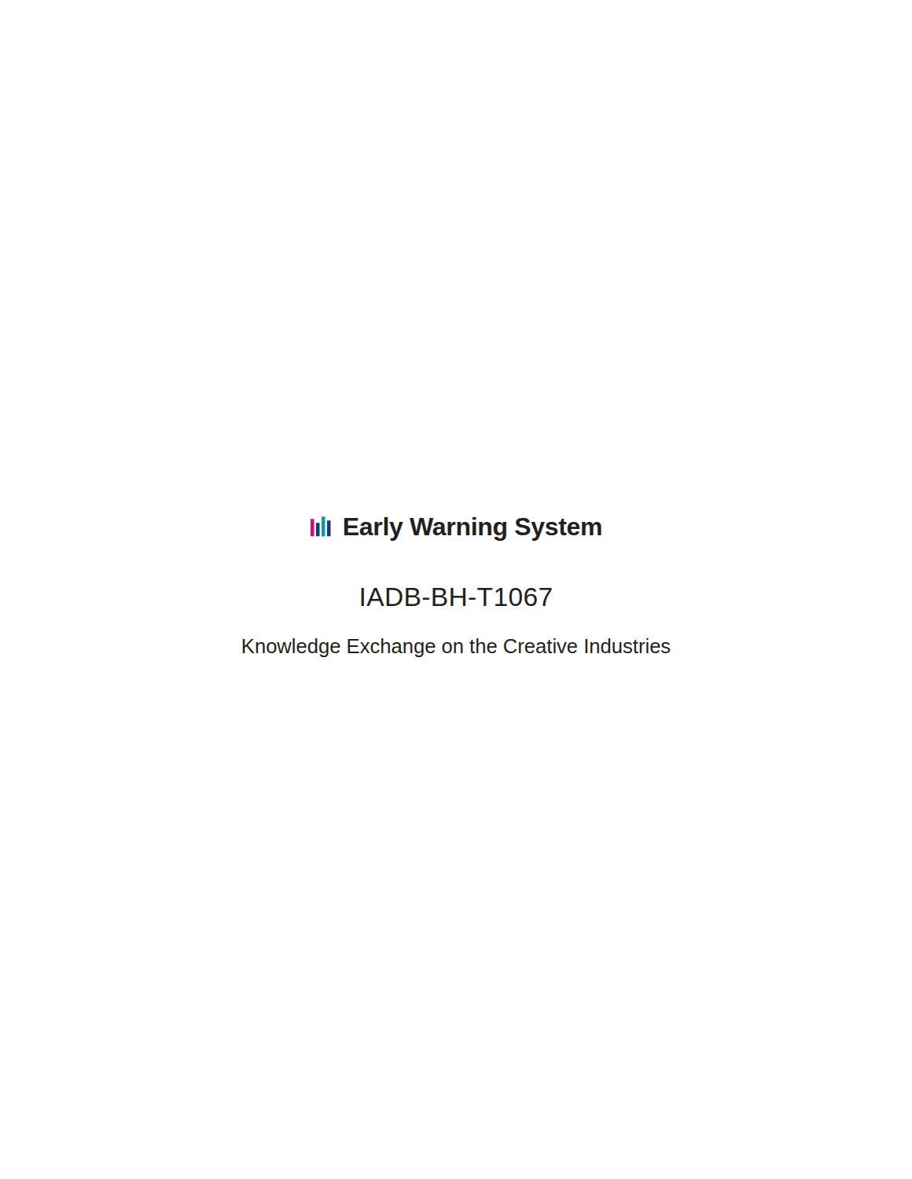Early Warning System
IADB-BH-T1067
Knowledge Exchange on the Creative Industries